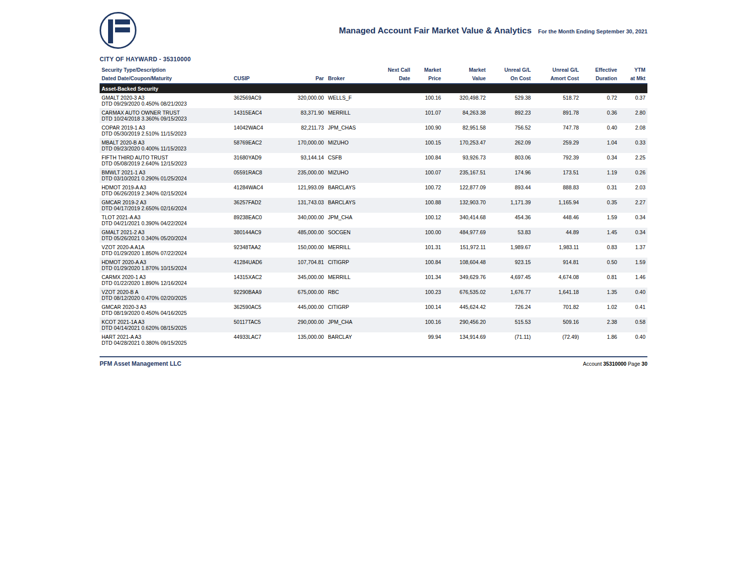Managed Account Fair Market Value & Analytics For the Month Ending September 30, 2021
CITY OF HAYWARD - 35310000
| Security Type/Description | | | | Next Call | Market | Market | Unreal G/L | Unreal G/L | Effective | YTM |
| --- | --- | --- | --- | --- | --- | --- | --- | --- | --- | --- |
| Dated Date/Coupon/Maturity | CUSIP | Par | Broker | Date | Price | Value | On Cost | Amort Cost | Duration | at Mkt |
| Asset-Backed Security |
| GMALT 2020-3 A3 DTD 09/29/2020 0.450% 08/21/2023 | 362569AC9 | 320,000.00 | WELLS_F | | 100.16 | 320,498.72 | 529.38 | 518.72 | 0.72 | 0.37 |
| CARMAX AUTO OWNER TRUST DTD 10/24/2018 3.360% 09/15/2023 | 14315EAC4 | 83,371.90 | MERRILL | | 101.07 | 84,263.38 | 892.23 | 891.78 | 0.36 | 2.80 |
| COPAR 2019-1 A3 DTD 05/30/2019 2.510% 11/15/2023 | 14042WAC4 | 82,211.73 | JPM_CHAS | | 100.90 | 82,951.58 | 756.52 | 747.78 | 0.40 | 2.08 |
| MBALT 2020-B A3 DTD 09/23/2020 0.400% 11/15/2023 | 58769EAC2 | 170,000.00 | MIZUHO | | 100.15 | 170,253.47 | 262.09 | 259.29 | 1.04 | 0.33 |
| FIFTH THIRD AUTO TRUST DTD 05/08/2019 2.640% 12/15/2023 | 31680YAD9 | 93,144.14 | CSFB | | 100.84 | 93,926.73 | 803.06 | 792.39 | 0.34 | 2.25 |
| BMWLT 2021-1 A3 DTD 03/10/2021 0.290% 01/25/2024 | 05591RAC8 | 235,000.00 | MIZUHO | | 100.07 | 235,167.51 | 174.96 | 173.51 | 1.19 | 0.26 |
| HDMOT 2019-A A3 DTD 06/26/2019 2.340% 02/15/2024 | 41284WAC4 | 121,993.09 | BARCLAYS | | 100.72 | 122,877.09 | 893.44 | 888.83 | 0.31 | 2.03 |
| GMCAR 2019-2 A3 DTD 04/17/2019 2.650% 02/16/2024 | 36257FAD2 | 131,743.03 | BARCLAYS | | 100.88 | 132,903.70 | 1,171.39 | 1,165.94 | 0.35 | 2.27 |
| TLOT 2021-A A3 DTD 04/21/2021 0.390% 04/22/2024 | 89238EAC0 | 340,000.00 | JPM_CHA | | 100.12 | 340,414.68 | 454.36 | 448.46 | 1.59 | 0.34 |
| GMALT 2021-2 A3 DTD 05/26/2021 0.340% 05/20/2024 | 380144AC9 | 485,000.00 | SOCGEN | | 100.00 | 484,977.69 | 53.83 | 44.89 | 1.45 | 0.34 |
| VZOT 2020-A A1A DTD 01/29/2020 1.850% 07/22/2024 | 92348TAA2 | 150,000.00 | MERRILL | | 101.31 | 151,972.11 | 1,989.67 | 1,983.11 | 0.83 | 1.37 |
| HDMOT 2020-A A3 DTD 01/29/2020 1.870% 10/15/2024 | 41284UAD6 | 107,704.81 | CITIGRP | | 100.84 | 108,604.48 | 923.15 | 914.81 | 0.50 | 1.59 |
| CARMX 2020-1 A3 DTD 01/22/2020 1.890% 12/16/2024 | 14315XAC2 | 345,000.00 | MERRILL | | 101.34 | 349,629.76 | 4,697.45 | 4,674.08 | 0.81 | 1.46 |
| VZOT 2020-B A DTD 08/12/2020 0.470% 02/20/2025 | 92290BAA9 | 675,000.00 | RBC | | 100.23 | 676,535.02 | 1,676.77 | 1,641.18 | 1.35 | 0.40 |
| GMCAR 2020-3 A3 DTD 08/19/2020 0.450% 04/16/2025 | 362590AC5 | 445,000.00 | CITIGRP | | 100.14 | 445,624.42 | 726.24 | 701.82 | 1.02 | 0.41 |
| KCOT 2021-1A A3 DTD 04/14/2021 0.620% 08/15/2025 | 50117TAC5 | 290,000.00 | JPM_CHA | | 100.16 | 290,456.20 | 515.53 | 509.16 | 2.38 | 0.58 |
| HART 2021-A A3 DTD 04/28/2021 0.380% 09/15/2025 | 44933LAC7 | 135,000.00 | BARCLAY | | 99.94 | 134,914.69 | (71.11) | (72.49) | 1.86 | 0.40 |
PFM Asset Management LLC
Account 35310000 Page 30